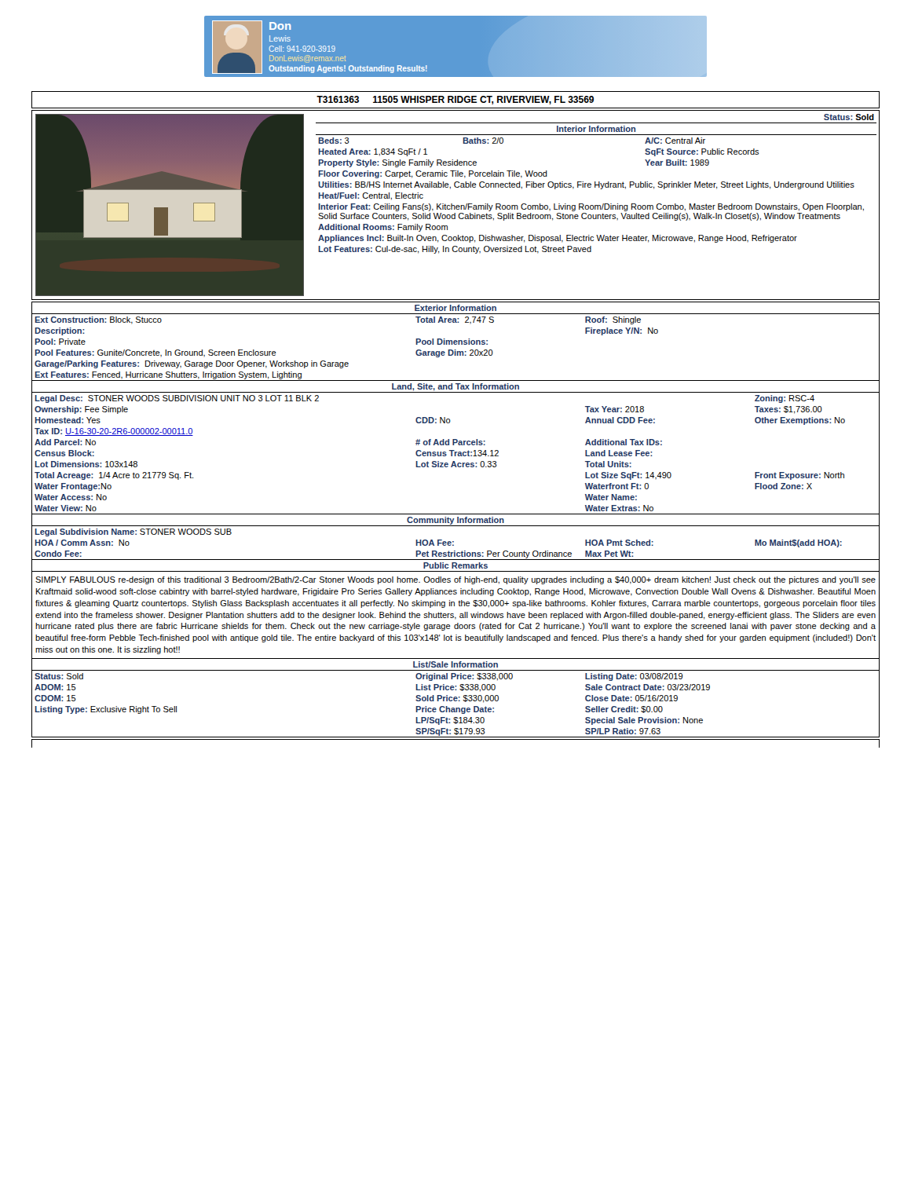Don
Lewis
Cell: 941-920-3919
DonLewis@remax.net
Outstanding Agents! Outstanding Results!
| T3161363 11505 WHISPER RIDGE CT, RIVERVIEW, FL 33569 |
| | / Status: Sold / / Interior Information / / Beds: 3 / Baths: 2/0 / A/C: Central Air / / Heated Area: 1,834 SqFt / 1 / SqFt Source: Public Records / / Property Style: Single Family Residence / Year Built: 1989 / / Floor Covering: Carpet, Ceramic Tile, Porcelain Tile, Wood / / Utilities: BB/HS Internet Available, Cable Connected, Fiber Optics, Fire Hydrant, Public, Sprinkler Meter, Street Lights, Underground Utilities / / Heat/Fuel: Central, Electric / / Interior Feat: Ceiling Fans(s), Kitchen/Family Room Combo, Living Room/Dining Room Combo, Master Bedroom Downstairs, Open Floorplan, Solid Surface Counters, Solid Wood Cabinets, Split Bedroom, Stone Counters, Vaulted Ceiling(s), Walk-In Closet(s), Window Treatments / / Additional Rooms: Family Room / / Appliances Incl: Built-In Oven, Cooktop, Dishwasher, Disposal, Electric Water Heater, Microwave, Range Hood, Refrigerator / / Lot Features: Cul-de-sac, Hilly, In County, Oversized Lot, Street Paved / |
| Exterior Information |
| Ext Construction: Block, Stucco | Total Area: 2,747 S | Roof: Shingle | |
| Description: | | Fireplace Y/N: No | |
| Pool: Private | Pool Dimensions: | |
| Pool Features: Gunite/Concrete, In Ground, Screen Enclosure | Garage Dim: 20x20 | |
| Garage/Parking Features: Driveway, Garage Door Opener, Workshop in Garage |
| Ext Features: Fenced, Hurricane Shutters, Irrigation System, Lighting |
| Land, Site, and Tax Information |
| Legal Desc: STONER WOODS SUBDIVISION UNIT NO 3 LOT 11 BLK 2 | | Zoning: RSC-4 |
| Ownership: Fee Simple | | Tax Year: 2018 | Taxes: $1,736.00 |
| Homestead: Yes | CDD: No | Annual CDD Fee: | Other Exemptions: No |
| Tax ID: U-16-30-20-2R6-000002-00011.0 |
| Add Parcel: No | # of Add Parcels: | Additional Tax IDs: | |
| Census Block: | Census Tract: 134.12 | Land Lease Fee: | |
| Lot Dimensions: 103x148 | Lot Size Acres: 0.33 | Total Units: | |
| Total Acreage: 1/4 Acre to 21779 Sq. Ft. | Lot Size SqFt: 14,490 | Front Exposure: North |
| Water Frontage: No | | Waterfront Ft: 0 | Flood Zone: X |
| Water Access: No | | Water Name: | |
| Water View: No | | Water Extras: No | |
| Community Information |
| Legal Subdivision Name: STONER WOODS SUB |
| HOA / Comm Assn: No | HOA Fee: | HOA Pmt Sched: | Mo Maint$(add HOA): |
| Condo Fee: | Pet Restrictions: Per County Ordinance | Max Pet Wt: | |
| Public Remarks |
| SIMPLY FABULOUS re-design of this traditional 3 Bedroom/2Bath/2-Car Stoner Woods pool home. Oodles of high-end, quality upgrades including a $40,000+ dream kitchen! Just check out the pictures and you'll see Kraftmaid solid-wood soft-close cabintry with barrel-styled hardware, Frigidaire Pro Series Gallery Appliances including Cooktop, Range Hood, Microwave, Convection Double Wall Ovens & Dishwasher. Beautiful Moen fixtures & gleaming Quartz countertops. Stylish Glass Backsplash accentuates it all perfectly. No skimping in the $30,000+ spa-like bathrooms. Kohler fixtures, Carrara marble countertops, gorgeous porcelain floor tiles extend into the frameless shower. Designer Plantation shutters add to the designer look. Behind the shutters, all windows have been replaced with Argon-filled double-paned, energy-efficient glass. The Sliders are even hurricane rated plus there are fabric Hurricane shields for them. Check out the new carriage-style garage doors (rated for Cat 2 hurricane.) You'll want to explore the screened lanai with paver stone decking and a beautiful free-form Pebble Tech-finished pool with antique gold tile. The entire backyard of this 103'x148' lot is beautifully landscaped and fenced. Plus there's a handy shed for your garden equipment (included!) Don't miss out on this one. It is sizzling hot!! |
| List/Sale Information |
| Status: Sold | Original Price: $338,000 | Listing Date: 03/08/2019 |
| ADOM: 15 | List Price: $338,000 | Sale Contract Date: 03/23/2019 |
| CDOM: 15 | Sold Price: $330,000 | Close Date: 05/16/2019 |
| Listing Type: Exclusive Right To Sell | Price Change Date: | Seller Credit: $0.00 |
| | LP/SqFt: $184.30 | Special Sale Provision: None |
| | SP/SqFt: $179.93 | SP/LP Ratio: 97.63 |